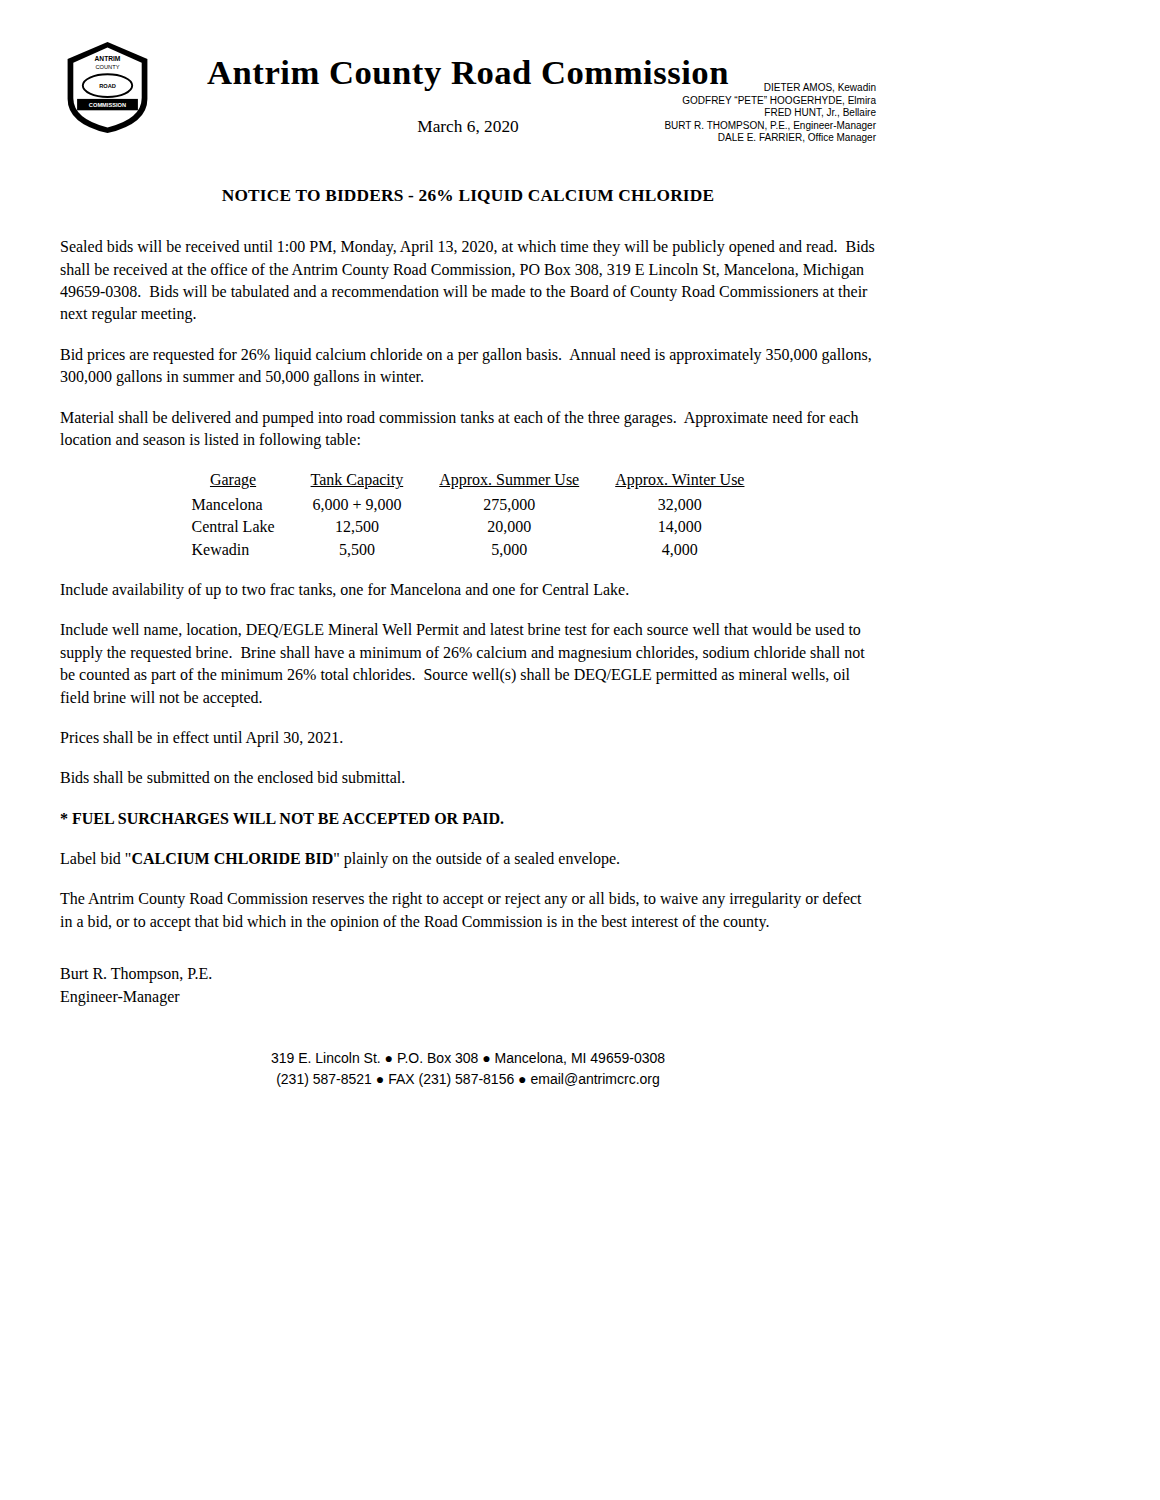ANTRIM COUNTY ROAD COMMISSION
Antrim County Road Commission
DIETER AMOS, Kewadin
GODFREY “PETE” HOOGERHYDE, Elmira
FRED HUNT, Jr., Bellaire
BURT R. THOMPSON, P.E., Engineer-Manager
DALE E. FARRIER, Office Manager
March 6, 2020
NOTICE TO BIDDERS - 26% LIQUID CALCIUM CHLORIDE
Sealed bids will be received until 1:00 PM, Monday, April 13, 2020, at which time they will be publicly opened and read. Bids shall be received at the office of the Antrim County Road Commission, PO Box 308, 319 E Lincoln St, Mancelona, Michigan 49659-0308. Bids will be tabulated and a recommendation will be made to the Board of County Road Commissioners at their next regular meeting.
Bid prices are requested for 26% liquid calcium chloride on a per gallon basis. Annual need is approximately 350,000 gallons, 300,000 gallons in summer and 50,000 gallons in winter.
Material shall be delivered and pumped into road commission tanks at each of the three garages. Approximate need for each location and season is listed in following table:
| Garage | Tank Capacity | Approx. Summer Use | Approx. Winter Use |
| --- | --- | --- | --- |
| Mancelona | 6,000 + 9,000 | 275,000 | 32,000 |
| Central Lake | 12,500 | 20,000 | 14,000 |
| Kewadin | 5,500 | 5,000 | 4,000 |
Include availability of up to two frac tanks, one for Mancelona and one for Central Lake.
Include well name, location, DEQ/EGLE Mineral Well Permit and latest brine test for each source well that would be used to supply the requested brine. Brine shall have a minimum of 26% calcium and magnesium chlorides, sodium chloride shall not be counted as part of the minimum 26% total chlorides. Source well(s) shall be DEQ/EGLE permitted as mineral wells, oil field brine will not be accepted.
Prices shall be in effect until April 30, 2021.
Bids shall be submitted on the enclosed bid submittal.
* FUEL SURCHARGES WILL NOT BE ACCEPTED OR PAID.
Label bid "CALCIUM CHLORIDE BID" plainly on the outside of a sealed envelope.
The Antrim County Road Commission reserves the right to accept or reject any or all bids, to waive any irregularity or defect in a bid, or to accept that bid which in the opinion of the Road Commission is in the best interest of the county.
Burt R. Thompson, P.E.
Engineer-Manager
319 E. Lincoln St. ● P.O. Box 308 ● Mancelona, MI 49659-0308
(231) 587-8521 ● FAX (231) 587-8156 ● email@antrimcrc.org